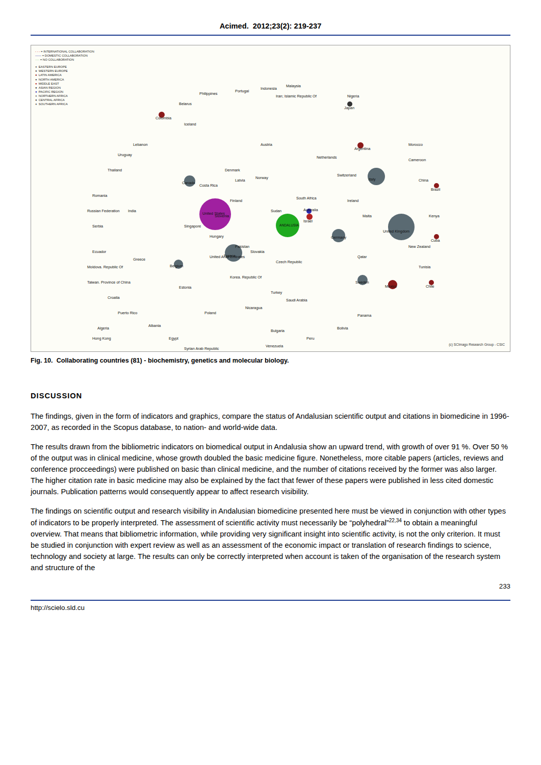Acimed. 2012;23(2): 219-237
- - - = INTERNATIONAL COLLABORATION
—— = DOMESTIC COLLABORATION
···· = NO COLLABORATION
EASTERN EUROPE
WESTERN EUROPE
LATIN AMERICA
NORTH AMERICA
MIDDLE EAST
ASIAN REGION
PACIFIC REGION
NORTHERN AFRICA
CENTRAL AFRICA
SOUTHERN AFRICA
ANDALUSIA United States United Kingdom Italy France Germany Canada Sweden Belgium Mexico Israel Australia Argentina Colombia Japan Brazil Cuba Chile Romania Russian Federation Serbia Ecuador Moldova. Republic Of Taiwan. Province of China Croatia Puerto Rico Algeria Hong Kong Albania Egypt Syrian Arab Republic Ukraine Lebanon Uruguay Thailand India Greece Estonia Poland Iceland Belarus Philippines Portugal Indonesia Malaysia Iran; Islamic Republic Of Nigeria Denmark Latvia Norway Costa Rica Finland Slovenia Singapore Hungary Pakistan United Arab Emirates Slovakia Czech Republic Korea. Republic Of Turkey Saudi Arabia Nicaragua Bulgaria Venezuela Peru Bolivia Panama Qatar Ireland Switzerland Netherlands Austria Sudan South Africa Malta Morocco Cameroon China Kenya New Zealand Tunisia
(c) SCImago Research Group - CSIC
Fig. 10. Collaborating countries (81) - biochemistry, genetics and molecular biology.
DISCUSSION
The findings, given in the form of indicators and graphics, compare the status of Andalusian scientific output and citations in biomedicine in 1996-2007, as recorded in the Scopus database, to nation- and world-wide data.
The results drawn from the bibliometric indicators on biomedical output in Andalusia show an upward trend, with growth of over 91 %. Over 50 % of the output was in clinical medicine, whose growth doubled the basic medicine figure. Nonetheless, more citable papers (articles, reviews and conference procceedings) were published on basic than clinical medicine, and the number of citations received by the former was also larger. The higher citation rate in basic medicine may also be explained by the fact that fewer of these papers were published in less cited domestic journals. Publication patterns would consequently appear to affect research visibility.
The findings on scientific output and research visibility in Andalusian biomedicine presented here must be viewed in conjunction with other types of indicators to be properly interpreted. The assessment of scientific activity must necessarily be “polyhedral”22,34 to obtain a meaningful overview. That means that bibliometric information, while providing very significant insight into scientific activity, is not the only criterion. It must be studied in conjunction with expert review as well as an assessment of the economic impact or translation of research findings to science, technology and society at large. The results can only be correctly interpreted when account is taken of the organisation of the research system and structure of the
233
http://scielo.sld.cu